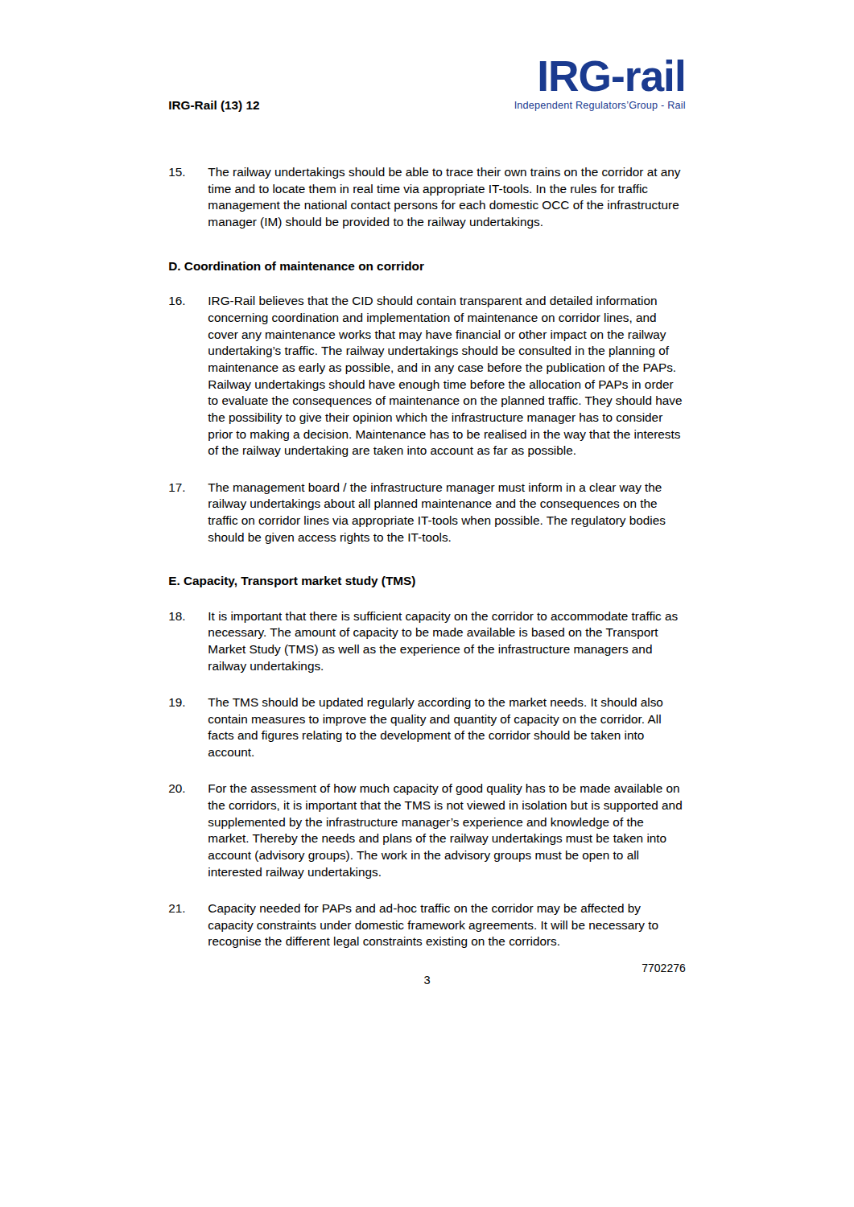IRG-Rail (13) 12
IRG-rail
Independent Regulators’Group - Rail
15. The railway undertakings should be able to trace their own trains on the corridor at any time and to locate them in real time via appropriate IT-tools. In the rules for traffic management the national contact persons for each domestic OCC of the infrastructure manager (IM) should be provided to the railway undertakings.
D. Coordination of maintenance on corridor
16. IRG-Rail believes that the CID should contain transparent and detailed information concerning coordination and implementation of maintenance on corridor lines, and cover any maintenance works that may have financial or other impact on the railway undertaking’s traffic. The railway undertakings should be consulted in the planning of maintenance as early as possible, and in any case before the publication of the PAPs. Railway undertakings should have enough time before the allocation of PAPs in order to evaluate the consequences of maintenance on the planned traffic. They should have the possibility to give their opinion which the infrastructure manager has to consider prior to making a decision. Maintenance has to be realised in the way that the interests of the railway undertaking are taken into account as far as possible.
17. The management board / the infrastructure manager must inform in a clear way the railway undertakings about all planned maintenance and the consequences on the traffic on corridor lines via appropriate IT-tools when possible. The regulatory bodies should be given access rights to the IT-tools.
E. Capacity, Transport market study (TMS)
18. It is important that there is sufficient capacity on the corridor to accommodate traffic as necessary. The amount of capacity to be made available is based on the Transport Market Study (TMS) as well as the experience of the infrastructure managers and railway undertakings.
19. The TMS should be updated regularly according to the market needs. It should also contain measures to improve the quality and quantity of capacity on the corridor. All facts and figures relating to the development of the corridor should be taken into account.
20. For the assessment of how much capacity of good quality has to be made available on the corridors, it is important that the TMS is not viewed in isolation but is supported and supplemented by the infrastructure manager’s experience and knowledge of the market. Thereby the needs and plans of the railway undertakings must be taken into account (advisory groups). The work in the advisory groups must be open to all interested railway undertakings.
21. Capacity needed for PAPs and ad-hoc traffic on the corridor may be affected by capacity constraints under domestic framework agreements. It will be necessary to recognise the different legal constraints existing on the corridors.
3
7702276